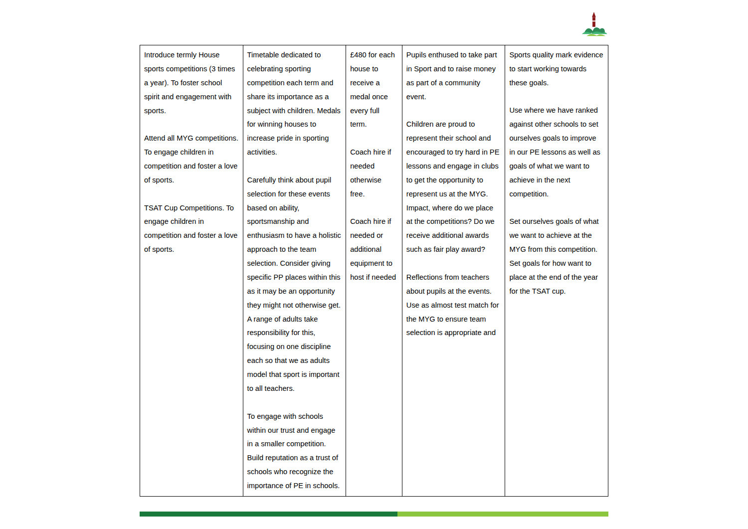| Introduce termly House sports competitions (3 times a year). To foster school spirit and engagement with sports. Attend all MYG competitions. To engage children in competition and foster a love of sports. TSAT Cup Competitions. To engage children in competition and foster a love of sports. | Timetable dedicated to celebrating sporting competition each term and share its importance as a subject with children. Medals for winning houses to increase pride in sporting activities. Carefully think about pupil selection for these events based on ability, sportsmanship and enthusiasm to have a holistic approach to the team selection. Consider giving specific PP places within this as it may be an opportunity they might not otherwise get. A range of adults take responsibility for this, focusing on one discipline each so that we as adults model that sport is important to all teachers. To engage with schools within our trust and engage in a smaller competition. Build reputation as a trust of schools who recognize the importance of PE in schools. | £480 for each house to receive a medal once every full term. Coach hire if needed otherwise free. Coach hire if needed or additional equipment to host if needed | Pupils enthused to take part in Sport and to raise money as part of a community event. Children are proud to represent their school and encouraged to try hard in PE lessons and engage in clubs to get the opportunity to represent us at the MYG. Impact, where do we place at the competitions? Do we receive additional awards such as fair play award? Reflections from teachers about pupils at the events. Use as almost test match for the MYG to ensure team selection is appropriate and | Sports quality mark evidence to start working towards these goals. Use where we have ranked against other schools to set ourselves goals to improve in our PE lessons as well as goals of what we want to achieve in the next competition. Set ourselves goals of what we want to achieve at the MYG from this competition. Set goals for how want to place at the end of the year for the TSAT cup. |